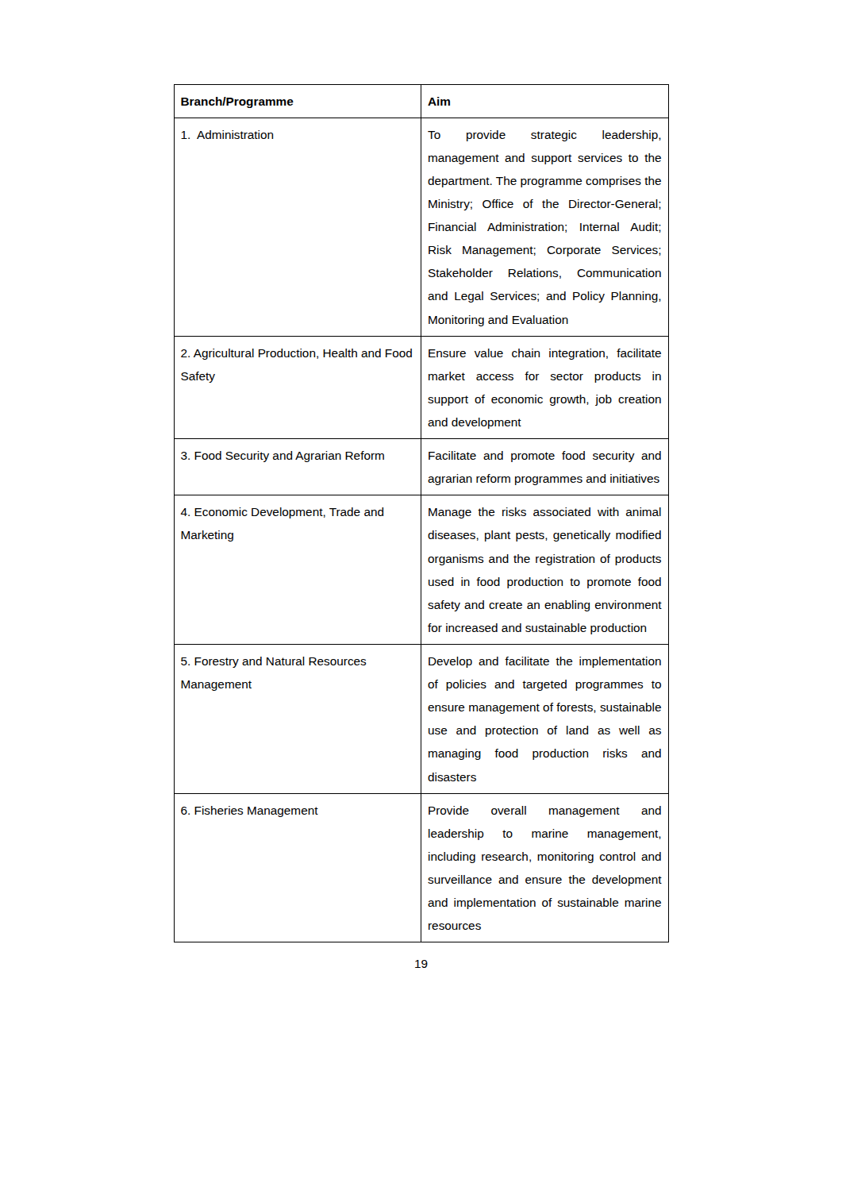| Branch/Programme | Aim |
| --- | --- |
| 1. Administration | To provide strategic leadership, management and support services to the department. The programme comprises the Ministry; Office of the Director-General; Financial Administration; Internal Audit; Risk Management; Corporate Services; Stakeholder Relations, Communication and Legal Services; and Policy Planning, Monitoring and Evaluation |
| 2. Agricultural Production, Health and Food Safety | Ensure value chain integration, facilitate market access for sector products in support of economic growth, job creation and development |
| 3. Food Security and Agrarian Reform | Facilitate and promote food security and agrarian reform programmes and initiatives |
| 4. Economic Development, Trade and Marketing | Manage the risks associated with animal diseases, plant pests, genetically modified organisms and the registration of products used in food production to promote food safety and create an enabling environment for increased and sustainable production |
| 5. Forestry and Natural Resources Management | Develop and facilitate the implementation of policies and targeted programmes to ensure management of forests, sustainable use and protection of land as well as managing food production risks and disasters |
| 6. Fisheries Management | Provide overall management and leadership to marine management, including research, monitoring control and surveillance and ensure the development and implementation of sustainable marine resources |
19